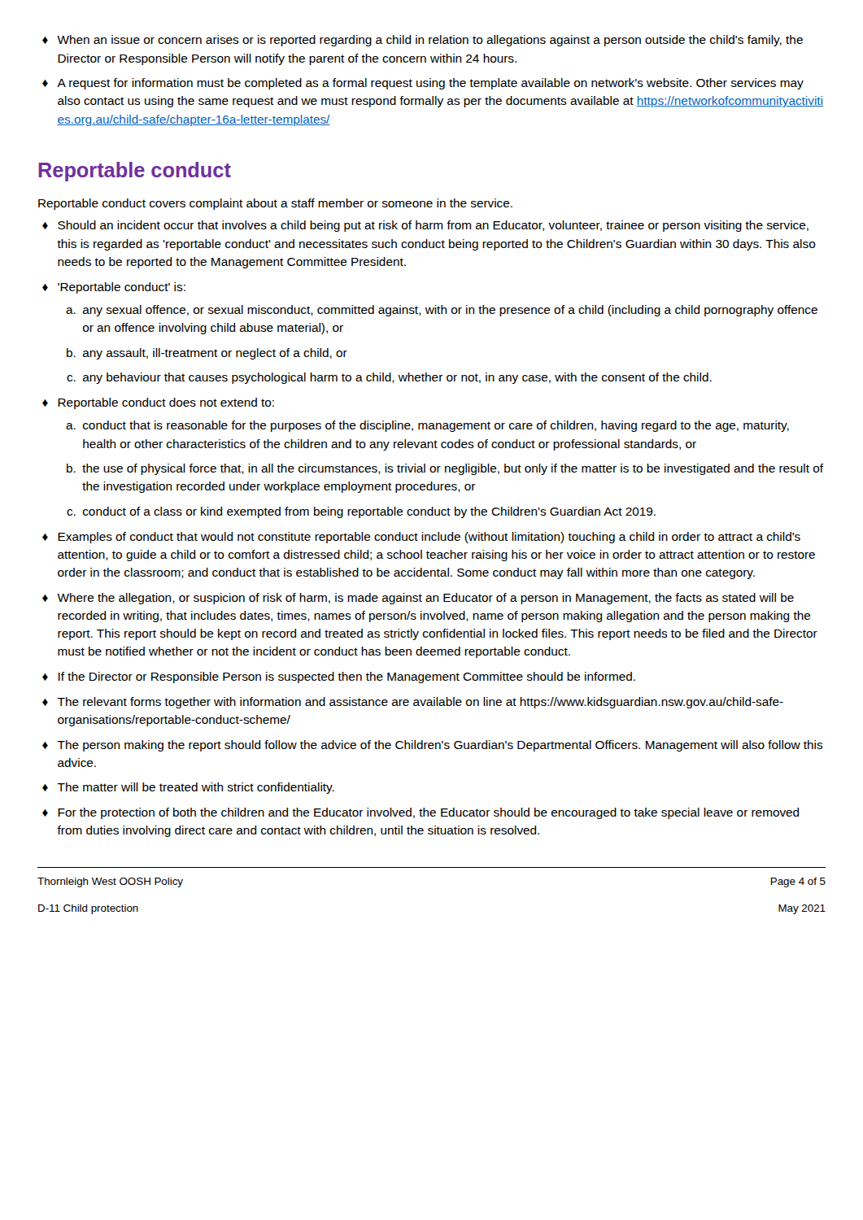When an issue or concern arises or is reported regarding a child in relation to allegations against a person outside the child's family, the Director or Responsible Person will notify the parent of the concern within 24 hours.
A request for information must be completed as a formal request using the template available on network's website. Other services may also contact us using the same request and we must respond formally as per the documents available at https://networkofcommunityactivities.org.au/child-safe/chapter-16a-letter-templates/
Reportable conduct
Reportable conduct covers complaint about a staff member or someone in the service.
Should an incident occur that involves a child being put at risk of harm from an Educator, volunteer, trainee or person visiting the service, this is regarded as 'reportable conduct' and necessitates such conduct being reported to the Children's Guardian within 30 days. This also needs to be reported to the Management Committee President.
'Reportable conduct' is:
any sexual offence, or sexual misconduct, committed against, with or in the presence of a child (including a child pornography offence or an offence involving child abuse material), or
any assault, ill-treatment or neglect of a child, or
any behaviour that causes psychological harm to a child, whether or not, in any case, with the consent of the child.
Reportable conduct does not extend to:
conduct that is reasonable for the purposes of the discipline, management or care of children, having regard to the age, maturity, health or other characteristics of the children and to any relevant codes of conduct or professional standards, or
the use of physical force that, in all the circumstances, is trivial or negligible, but only if the matter is to be investigated and the result of the investigation recorded under workplace employment procedures, or
conduct of a class or kind exempted from being reportable conduct by the Children's Guardian Act 2019.
Examples of conduct that would not constitute reportable conduct include (without limitation) touching a child in order to attract a child's attention, to guide a child or to comfort a distressed child; a school teacher raising his or her voice in order to attract attention or to restore order in the classroom; and conduct that is established to be accidental. Some conduct may fall within more than one category.
Where the allegation, or suspicion of risk of harm, is made against an Educator of a person in Management, the facts as stated will be recorded in writing, that includes dates, times, names of person/s involved, name of person making allegation and the person making the report. This report should be kept on record and treated as strictly confidential in locked files. This report needs to be filed and the Director must be notified whether or not the incident or conduct has been deemed reportable conduct.
If the Director or Responsible Person is suspected then the Management Committee should be informed.
The relevant forms together with information and assistance are available on line at https://www.kidsguardian.nsw.gov.au/child-safe-organisations/reportable-conduct-scheme/
The person making the report should follow the advice of the Children's Guardian's Departmental Officers. Management will also follow this advice.
The matter will be treated with strict confidentiality.
For the protection of both the children and the Educator involved, the Educator should be encouraged to take special leave or removed from duties involving direct care and contact with children, until the situation is resolved.
Thornleigh West OOSH Policy Page 4 of 5
D-11 Child protection May 2021